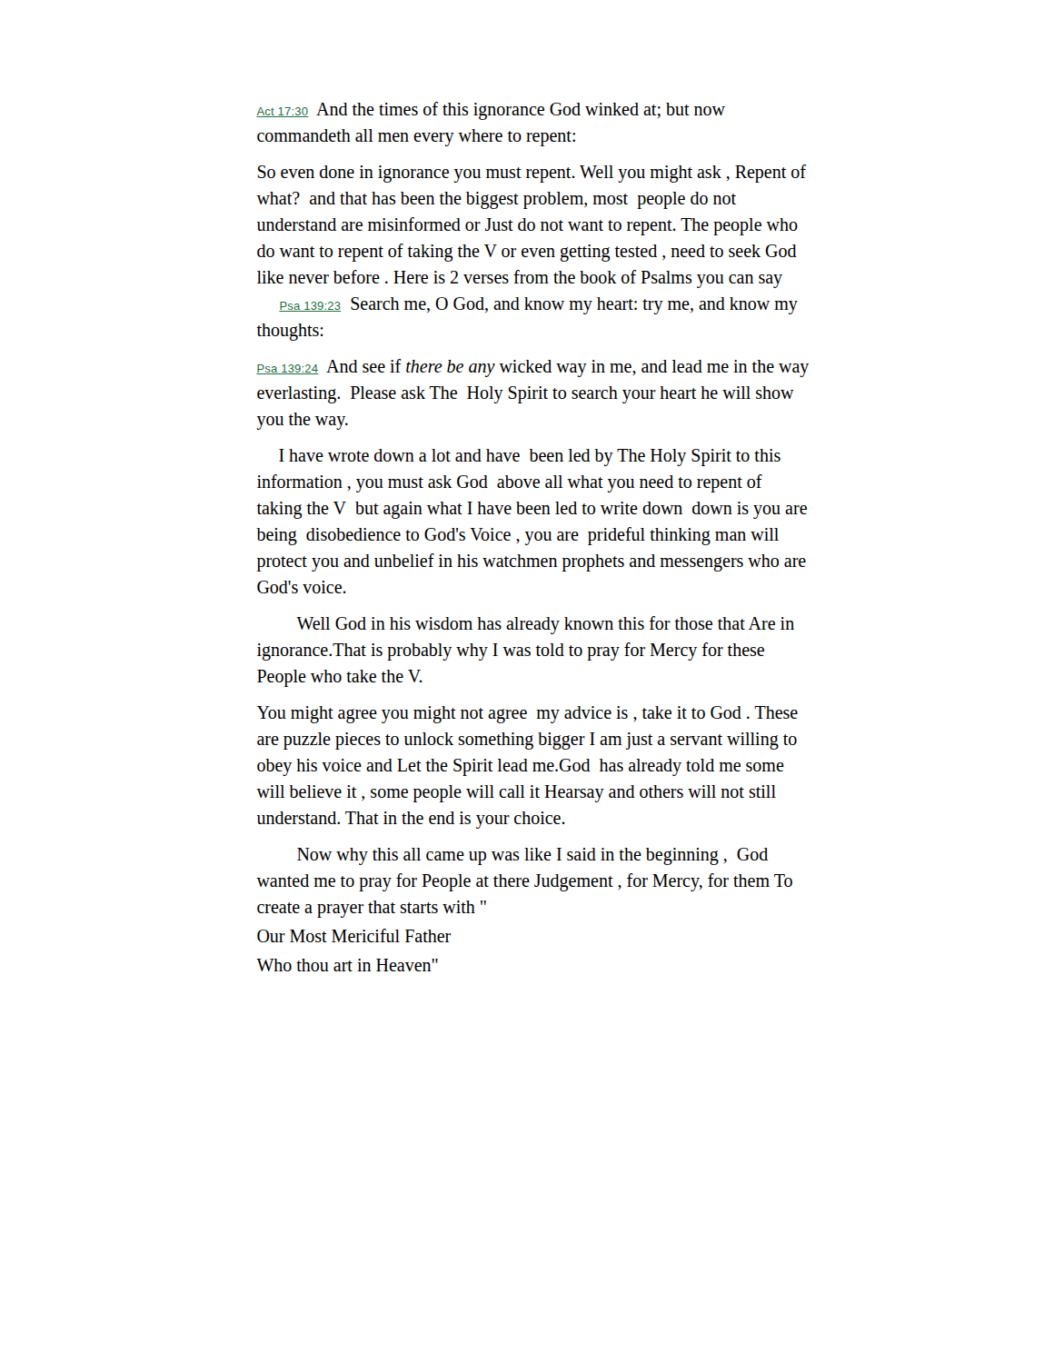Act 17:30 And the times of this ignorance God winked at; but now commandeth all men every where to repent:
So even done in ignorance you must repent. Well you might ask , Repent of what? and that has been the biggest problem, most people do not understand are misinformed or Just do not want to repent. The people who do want to repent of taking the V or even getting tested , need to seek God like never before . Here is 2 verses from the book of Psalms you can say Psa 139:23 Search me, O God, and know my heart: try me, and know my thoughts:
Psa 139:24 And see if there be any wicked way in me, and lead me in the way everlasting. Please ask The Holy Spirit to search your heart he will show you the way.
I have wrote down a lot and have been led by The Holy Spirit to this information , you must ask God above all what you need to repent of taking the V but again what I have been led to write down down is you are being disobedience to God's Voice , you are prideful thinking man will protect you and unbelief in his watchmen prophets and messengers who are God's voice.
Well God in his wisdom has already known this for those that Are in ignorance.That is probably why I was told to pray for Mercy for these People who take the V.
You might agree you might not agree my advice is , take it to God . These are puzzle pieces to unlock something bigger I am just a servant willing to obey his voice and Let the Spirit lead me.God has already told me some will believe it , some people will call it Hearsay and others will not still understand. That in the end is your choice.
Now why this all came up was like I said in the beginning , God wanted me to pray for People at there Judgement , for Mercy, for them To create a prayer that starts with "
Our Most Mericiful Father
Who thou art in Heaven"